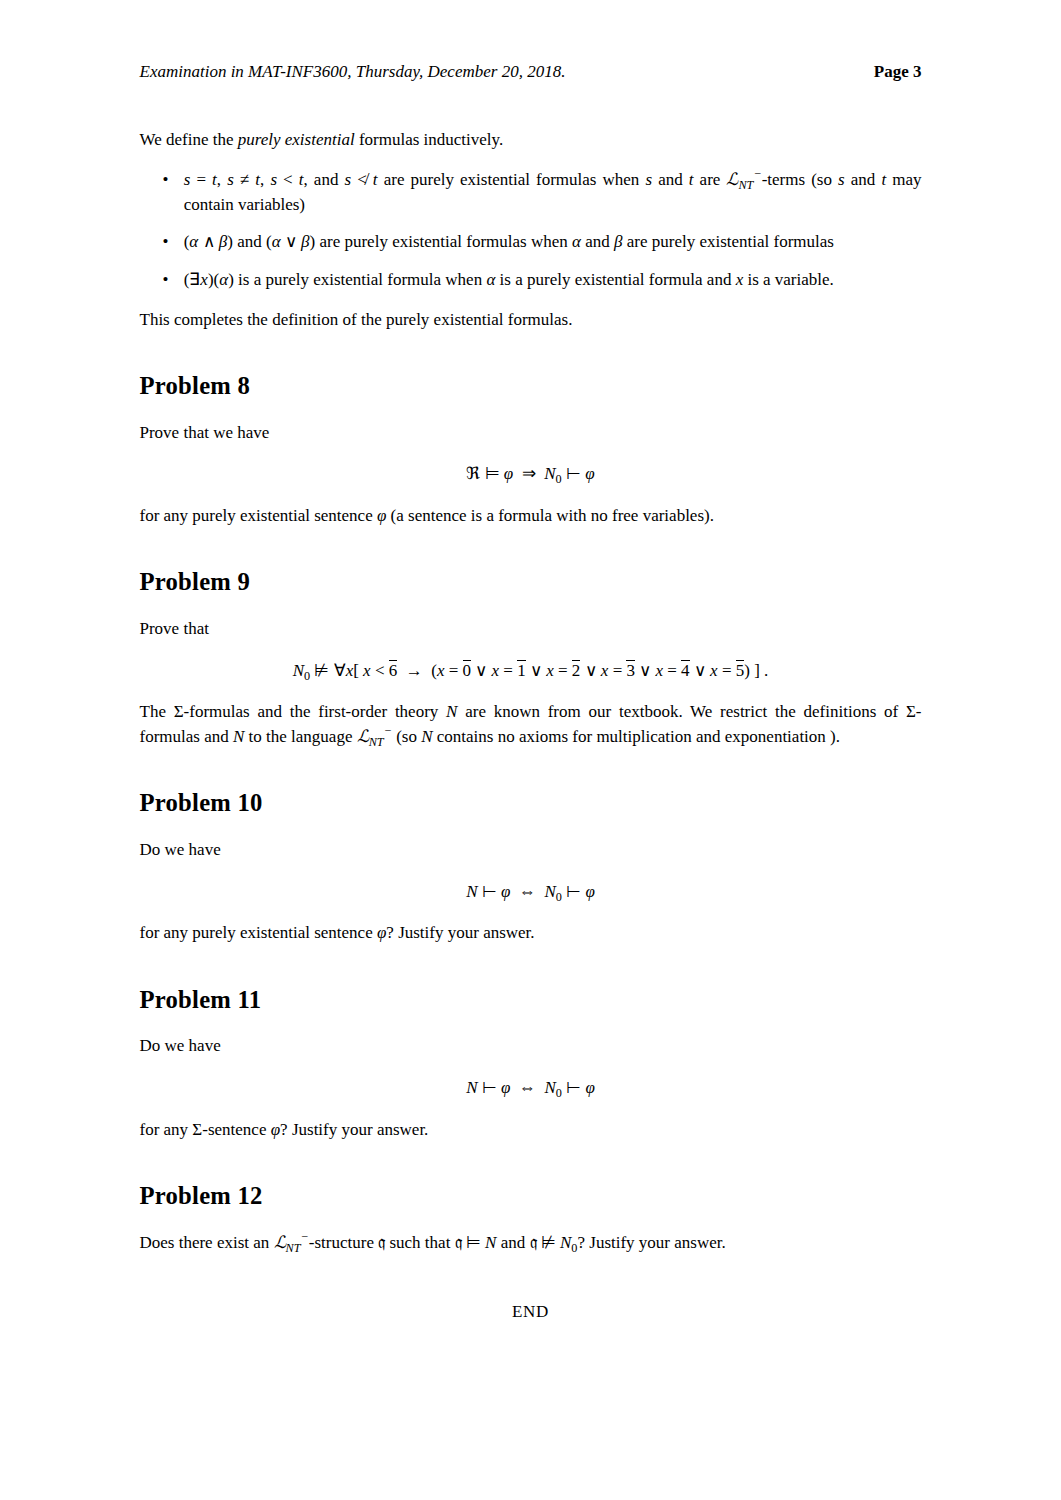Examination in MAT-INF3600, Thursday, December 20, 2018. Page 3
We define the purely existential formulas inductively.
s = t, s ≠ t, s < t, and s ≮ t are purely existential formulas when s and t are ℒNT−-terms (so s and t may contain variables)
(α ∧ β) and (α ∨ β) are purely existential formulas when α and β are purely existential formulas
(∃x)(α) is a purely existential formula when α is a purely existential formula and x is a variable.
This completes the definition of the purely existential formulas.
Problem 8
Prove that we have
ℜ ⊨ φ ⇒ N0 ⊢ φ
for any purely existential sentence φ (a sentence is a formula with no free variables).
Problem 9
Prove that
N0 ⊭ ∀x[ x < 6 → (x = 0 ∨ x = 1 ∨ x = 2 ∨ x = 3 ∨ x = 4 ∨ x = 5) ] .
The Σ-formulas and the first-order theory N are known from our textbook. We restrict the definitions of Σ-formulas and N to the language ℒNT− (so N contains no axioms for multiplication and exponentiation ).
Problem 10
Do we have
N ⊢ φ ⇔ N0 ⊢ φ
for any purely existential sentence φ? Justify your answer.
Problem 11
Do we have
N ⊢ φ ⇔ N0 ⊢ φ
for any Σ-sentence φ? Justify your answer.
Problem 12
Does there exist an ℒNT−-structure 𝔮 such that 𝔮 ⊨ N and 𝔮 ⊭ N0? Justify your answer.
END